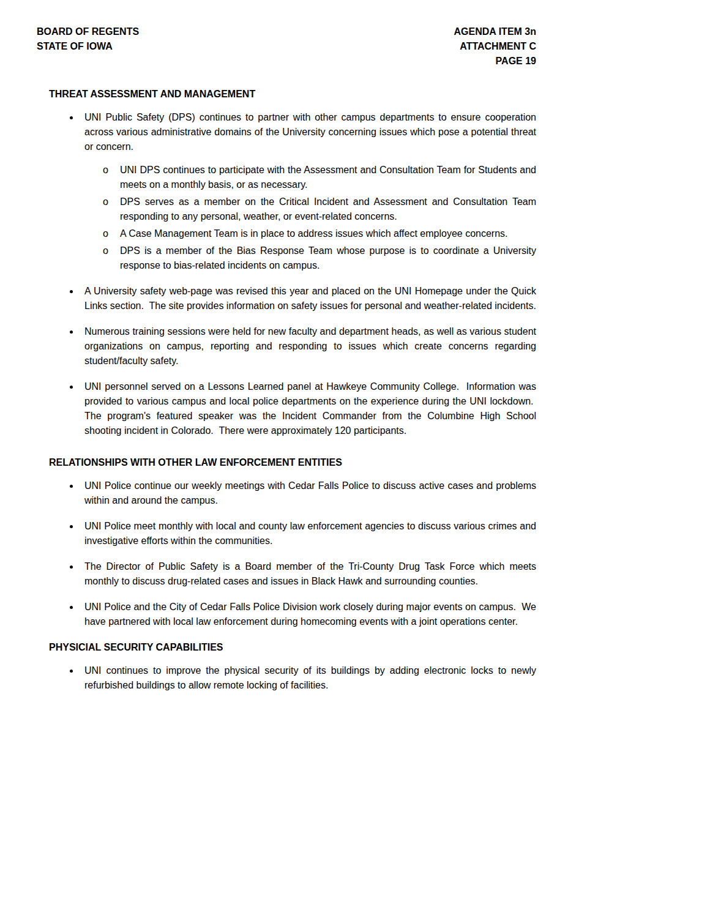BOARD OF REGENTS
STATE OF IOWA
AGENDA ITEM 3n
ATTACHMENT C
PAGE 19
THREAT ASSESSMENT AND MANAGEMENT
UNI Public Safety (DPS) continues to partner with other campus departments to ensure cooperation across various administrative domains of the University concerning issues which pose a potential threat or concern.
UNI DPS continues to participate with the Assessment and Consultation Team for Students and meets on a monthly basis, or as necessary.
DPS serves as a member on the Critical Incident and Assessment and Consultation Team responding to any personal, weather, or event-related concerns.
A Case Management Team is in place to address issues which affect employee concerns.
DPS is a member of the Bias Response Team whose purpose is to coordinate a University response to bias-related incidents on campus.
A University safety web-page was revised this year and placed on the UNI Homepage under the Quick Links section. The site provides information on safety issues for personal and weather-related incidents.
Numerous training sessions were held for new faculty and department heads, as well as various student organizations on campus, reporting and responding to issues which create concerns regarding student/faculty safety.
UNI personnel served on a Lessons Learned panel at Hawkeye Community College. Information was provided to various campus and local police departments on the experience during the UNI lockdown. The program's featured speaker was the Incident Commander from the Columbine High School shooting incident in Colorado. There were approximately 120 participants.
RELATIONSHIPS WITH OTHER LAW ENFORCEMENT ENTITIES
UNI Police continue our weekly meetings with Cedar Falls Police to discuss active cases and problems within and around the campus.
UNI Police meet monthly with local and county law enforcement agencies to discuss various crimes and investigative efforts within the communities.
The Director of Public Safety is a Board member of the Tri-County Drug Task Force which meets monthly to discuss drug-related cases and issues in Black Hawk and surrounding counties.
UNI Police and the City of Cedar Falls Police Division work closely during major events on campus. We have partnered with local law enforcement during homecoming events with a joint operations center.
PHYSICIAL SECURITY CAPABILITIES
UNI continues to improve the physical security of its buildings by adding electronic locks to newly refurbished buildings to allow remote locking of facilities.